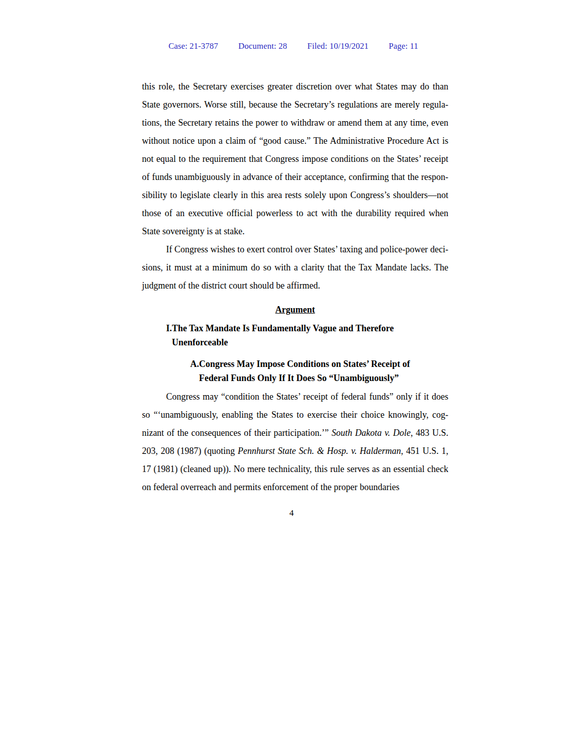Case: 21-3787 Document: 28 Filed: 10/19/2021 Page: 11
this role, the Secretary exercises greater discretion over what States may do than State governors. Worse still, because the Secretary’s regulations are merely regulations, the Secretary retains the power to withdraw or amend them at any time, even without notice upon a claim of “good cause.” The Administrative Procedure Act is not equal to the requirement that Congress impose conditions on the States’ receipt of funds unambiguously in advance of their acceptance, confirming that the responsibility to legislate clearly in this area rests solely upon Congress’s shoulders—not those of an executive official powerless to act with the durability required when State sovereignty is at stake.
If Congress wishes to exert control over States’ taxing and police-power decisions, it must at a minimum do so with a clarity that the Tax Mandate lacks. The judgment of the district court should be affirmed.
Argument
I.
The Tax Mandate Is Fundamentally Vague and Therefore Unenforceable
A.
Congress May Impose Conditions on States’ Receipt of Federal Funds Only If It Does So “Unambiguously”
Congress may “condition the States’ receipt of federal funds” only if it does so “‘unambiguously, enabling the States to exercise their choice knowingly, cognizant of the consequences of their participation.’” South Dakota v. Dole, 483 U.S. 203, 208 (1987) (quoting Pennhurst State Sch. & Hosp. v. Halderman, 451 U.S. 1, 17 (1981) (cleaned up)). No mere technicality, this rule serves as an essential check on federal overreach and permits enforcement of the proper boundaries
4